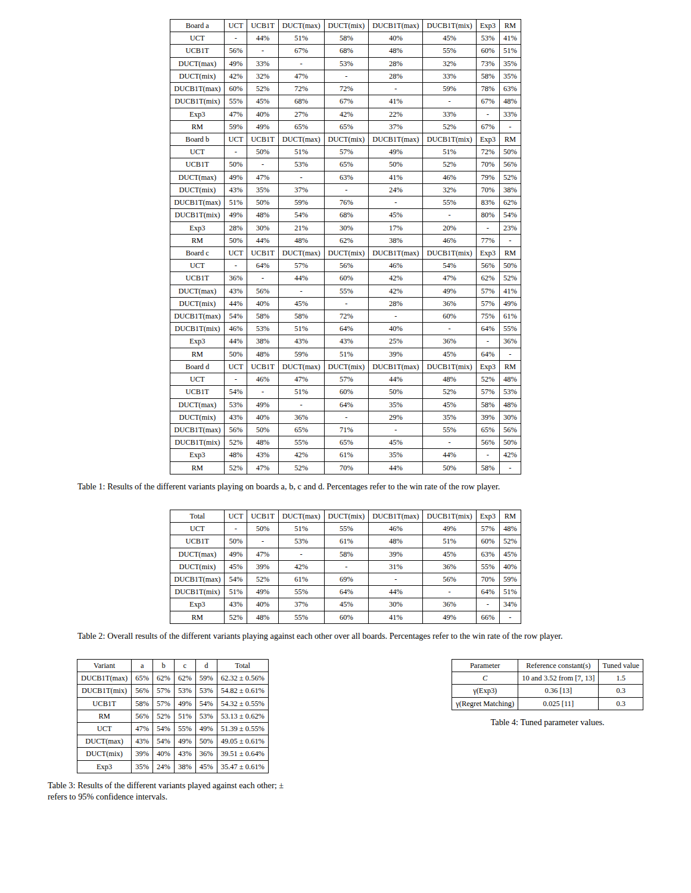| Board a | UCT | UCB1T | DUCT(max) | DUCT(mix) | DUCB1T(max) | DUCB1T(mix) | Exp3 | RM |
| --- | --- | --- | --- | --- | --- | --- | --- | --- |
| UCT | - | 44% | 51% | 58% | 40% | 45% | 53% | 41% |
| UCB1T | 56% | - | 67% | 68% | 48% | 55% | 60% | 51% |
| DUCT(max) | 49% | 33% | - | 53% | 28% | 32% | 73% | 35% |
| DUCT(mix) | 42% | 32% | 47% | - | 28% | 33% | 58% | 35% |
| DUCB1T(max) | 60% | 52% | 72% | 72% | - | 59% | 78% | 63% |
| DUCB1T(mix) | 55% | 45% | 68% | 67% | 41% | - | 67% | 48% |
| Exp3 | 47% | 40% | 27% | 42% | 22% | 33% | - | 33% |
| RM | 59% | 49% | 65% | 65% | 37% | 52% | 67% | - |
| Board b | UCT | UCB1T | DUCT(max) | DUCT(mix) | DUCB1T(max) | DUCB1T(mix) | Exp3 | RM |
| UCT | - | 50% | 51% | 57% | 49% | 51% | 72% | 50% |
| UCB1T | 50% | - | 53% | 65% | 50% | 52% | 70% | 56% |
| DUCT(max) | 49% | 47% | - | 63% | 41% | 46% | 79% | 52% |
| DUCT(mix) | 43% | 35% | 37% | - | 24% | 32% | 70% | 38% |
| DUCB1T(max) | 51% | 50% | 59% | 76% | - | 55% | 83% | 62% |
| DUCB1T(mix) | 49% | 48% | 54% | 68% | 45% | - | 80% | 54% |
| Exp3 | 28% | 30% | 21% | 30% | 17% | 20% | - | 23% |
| RM | 50% | 44% | 48% | 62% | 38% | 46% | 77% | - |
| Board c | UCT | UCB1T | DUCT(max) | DUCT(mix) | DUCB1T(max) | DUCB1T(mix) | Exp3 | RM |
| UCT | - | 64% | 57% | 56% | 46% | 54% | 56% | 50% |
| UCB1T | 36% | - | 44% | 60% | 42% | 47% | 62% | 52% |
| DUCT(max) | 43% | 56% | - | 55% | 42% | 49% | 57% | 41% |
| DUCT(mix) | 44% | 40% | 45% | - | 28% | 36% | 57% | 49% |
| DUCB1T(max) | 54% | 58% | 58% | 72% | - | 60% | 75% | 61% |
| DUCB1T(mix) | 46% | 53% | 51% | 64% | 40% | - | 64% | 55% |
| Exp3 | 44% | 38% | 43% | 43% | 25% | 36% | - | 36% |
| RM | 50% | 48% | 59% | 51% | 39% | 45% | 64% | - |
| Board d | UCT | UCB1T | DUCT(max) | DUCT(mix) | DUCB1T(max) | DUCB1T(mix) | Exp3 | RM |
| UCT | - | 46% | 47% | 57% | 44% | 48% | 52% | 48% |
| UCB1T | 54% | - | 51% | 60% | 50% | 52% | 57% | 53% |
| DUCT(max) | 53% | 49% | - | 64% | 35% | 45% | 58% | 48% |
| DUCT(mix) | 43% | 40% | 36% | - | 29% | 35% | 39% | 30% |
| DUCB1T(max) | 56% | 50% | 65% | 71% | - | 55% | 65% | 56% |
| DUCB1T(mix) | 52% | 48% | 55% | 65% | 45% | - | 56% | 50% |
| Exp3 | 48% | 43% | 42% | 61% | 35% | 44% | - | 42% |
| RM | 52% | 47% | 52% | 70% | 44% | 50% | 58% | - |
Table 1: Results of the different variants playing on boards a, b, c and d. Percentages refer to the win rate of the row player.
| Total | UCT | UCB1T | DUCT(max) | DUCT(mix) | DUCB1T(max) | DUCB1T(mix) | Exp3 | RM |
| --- | --- | --- | --- | --- | --- | --- | --- | --- |
| UCT | - | 50% | 51% | 55% | 46% | 49% | 57% | 48% |
| UCB1T | 50% | - | 53% | 61% | 48% | 51% | 60% | 52% |
| DUCT(max) | 49% | 47% | - | 58% | 39% | 45% | 63% | 45% |
| DUCT(mix) | 45% | 39% | 42% | - | 31% | 36% | 55% | 40% |
| DUCB1T(max) | 54% | 52% | 61% | 69% | - | 56% | 70% | 59% |
| DUCB1T(mix) | 51% | 49% | 55% | 64% | 44% | - | 64% | 51% |
| Exp3 | 43% | 40% | 37% | 45% | 30% | 36% | - | 34% |
| RM | 52% | 48% | 55% | 60% | 41% | 49% | 66% | - |
Table 2: Overall results of the different variants playing against each other over all boards. Percentages refer to the win rate of the row player.
| Variant | a | b | c | d | Total |
| --- | --- | --- | --- | --- | --- |
| DUCB1T(max) | 65% | 62% | 62% | 59% | 62.32 ± 0.56% |
| DUCB1T(mix) | 56% | 57% | 53% | 53% | 54.82 ± 0.61% |
| UCB1T | 58% | 57% | 49% | 54% | 54.32 ± 0.55% |
| RM | 56% | 52% | 51% | 53% | 53.13 ± 0.62% |
| UCT | 47% | 54% | 55% | 49% | 51.39 ± 0.55% |
| DUCT(max) | 43% | 54% | 49% | 50% | 49.05 ± 0.61% |
| DUCT(mix) | 39% | 40% | 43% | 36% | 39.51 ± 0.64% |
| Exp3 | 35% | 24% | 38% | 45% | 35.47 ± 0.61% |
Table 3: Results of the different variants played against each other; ± refers to 95% confidence intervals.
| Parameter | Reference constant(s) | Tuned value |
| --- | --- | --- |
| C | 10 and 3.52 from [7, 13] | 1.5 |
| γ(Exp3) | 0.36 [13] | 0.3 |
| γ(Regret Matching) | 0.025 [11] | 0.3 |
Table 4: Tuned parameter values.